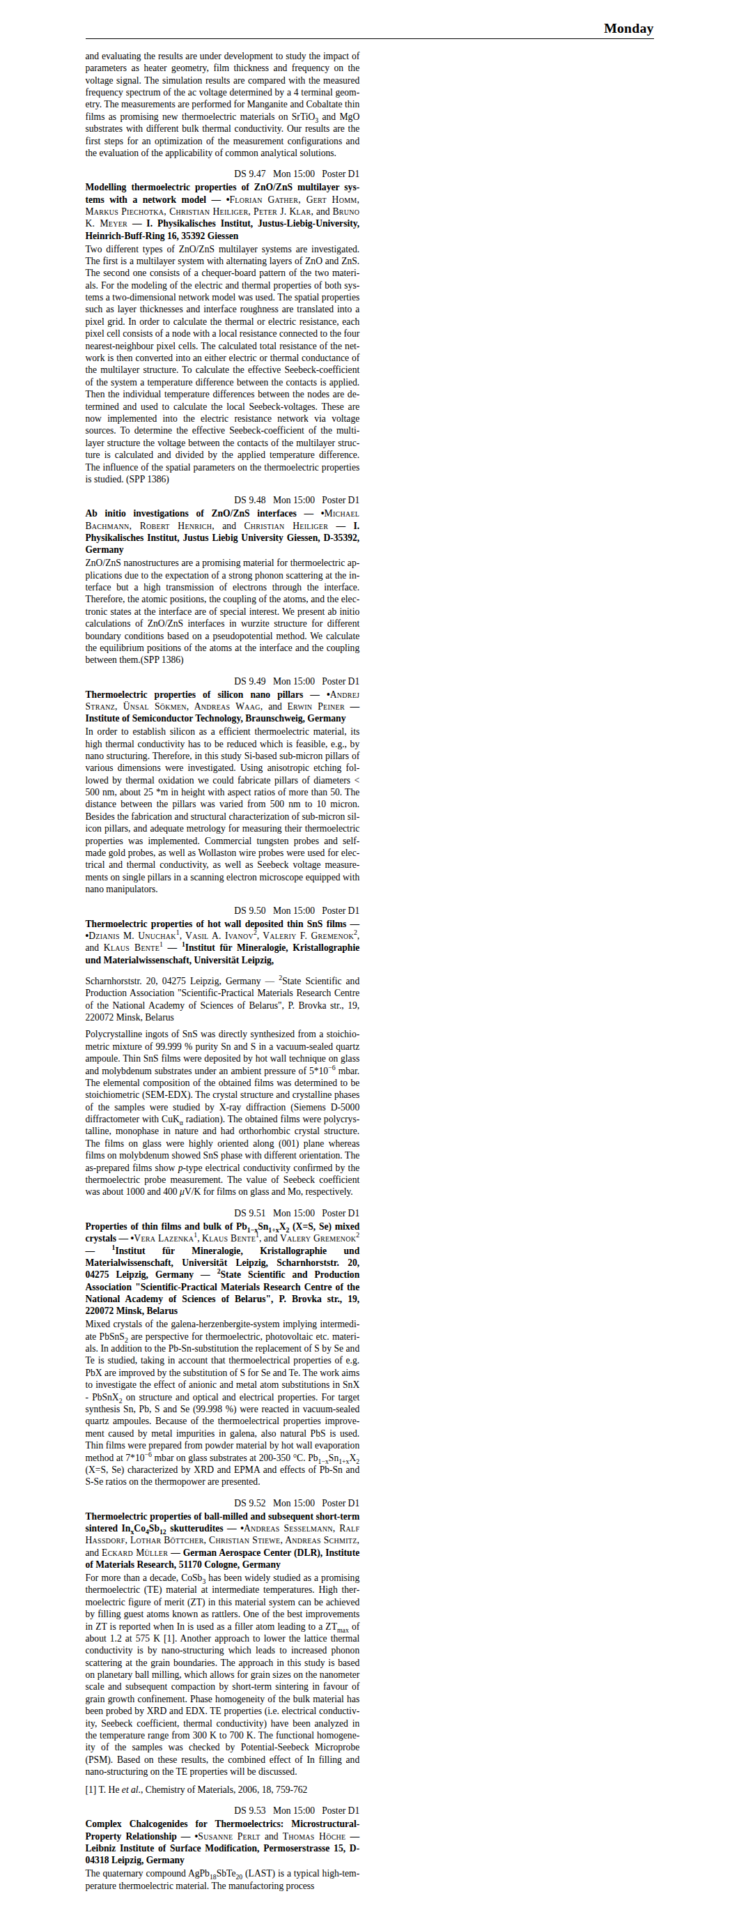Monday
and evaluating the results are under development to study the impact of parameters as heater geometry, film thickness and frequency on the voltage signal. The simulation results are compared with the measured frequency spectrum of the ac voltage determined by a 4 terminal geometry. The measurements are performed for Manganite and Cobaltate thin films as promising new thermoelectric materials on SrTiO3 and MgO substrates with different bulk thermal conductivity. Our results are the first steps for an optimization of the measurement configurations and the evaluation of the applicability of common analytical solutions.
DS 9.47 Mon 15:00 Poster D1
Modelling thermoelectric properties of ZnO/ZnS multilayer systems with a network model — •Florian Gather, Gert Homm, Markus Piechotka, Christian Heiliger, Peter J. Klar, and Bruno K. Meyer — I. Physikalisches Institut, Justus-Liebig-University, Heinrich-Buff-Ring 16, 35392 Giessen
Two different types of ZnO/ZnS multilayer systems are investigated. The first is a multilayer system with alternating layers of ZnO and ZnS. The second one consists of a chequer-board pattern of the two materials. For the modeling of the electric and thermal properties of both systems a two-dimensional network model was used. The spatial properties such as layer thicknesses and interface roughness are translated into a pixel grid. In order to calculate the thermal or electric resistance, each pixel cell consists of a node with a local resistance connected to the four nearest-neighbour pixel cells. The calculated total resistance of the network is then converted into an either electric or thermal conductance of the multilayer structure. To calculate the effective Seebeck-coefficient of the system a temperature difference between the contacts is applied. Then the individual temperature differences between the nodes are determined and used to calculate the local Seebeck-voltages. These are now implemented into the electric resistance network via voltage sources. To determine the effective Seebeck-coefficient of the multilayer structure the voltage between the contacts of the multilayer structure is calculated and divided by the applied temperature difference. The influence of the spatial parameters on the thermoelectric properties is studied. (SPP 1386)
DS 9.48 Mon 15:00 Poster D1
Ab initio investigations of ZnO/ZnS interfaces — •Michael Bachmann, Robert Henrich, and Christian Heiliger — I. Physikalisches Institut, Justus Liebig University Giessen, D-35392, Germany
ZnO/ZnS nanostructures are a promising material for thermoelectric applications due to the expectation of a strong phonon scattering at the interface but a high transmission of electrons through the interface. Therefore, the atomic positions, the coupling of the atoms, and the electronic states at the interface are of special interest. We present ab initio calculations of ZnO/ZnS interfaces in wurzite structure for different boundary conditions based on a pseudopotential method. We calculate the equilibrium positions of the atoms at the interface and the coupling between them.(SPP 1386)
DS 9.49 Mon 15:00 Poster D1
Thermoelectric properties of silicon nano pillars — •Andrej Stranz, Ünsal Sökmen, Andreas Waag, and Erwin Peiner — Institute of Semiconductor Technology, Braunschweig, Germany
In order to establish silicon as a efficient thermoelectric material, its high thermal conductivity has to be reduced which is feasible, e.g., by nano structuring. Therefore, in this study Si-based sub-micron pillars of various dimensions were investigated. Using anisotropic etching followed by thermal oxidation we could fabricate pillars of diameters < 500 nm, about 25 *m in height with aspect ratios of more than 50. The distance between the pillars was varied from 500 nm to 10 micron. Besides the fabrication and structural characterization of sub-micron silicon pillars, and adequate metrology for measuring their thermoelectric properties was implemented. Commercial tungsten probes and self-made gold probes, as well as Wollaston wire probes were used for electrical and thermal conductivity, as well as Seebeck voltage measurements on single pillars in a scanning electron microscope equipped with nano manipulators.
DS 9.50 Mon 15:00 Poster D1
Thermoelectric properties of hot wall deposited thin SnS films — •Dzianis M. Unuchak1, Vasil A. Ivanov2, Valeriy F. Gremenok2, and Klaus Bente1 — 1Institut für Mineralogie, Kristallographie und Materialwissenschaft, Universität Leipzig,
Scharnhorststr. 20, 04275 Leipzig, Germany — 2State Scientific and Production Association "Scientific-Practical Materials Research Centre of the National Academy of Sciences of Belarus", P. Brovka str., 19, 220072 Minsk, Belarus
Polycrystalline ingots of SnS was directly synthesized from a stoichiometric mixture of 99.999 % purity Sn and S in a vacuum-sealed quartz ampoule. Thin SnS films were deposited by hot wall technique on glass and molybdenum substrates under an ambient pressure of 5*10−6 mbar. The elemental composition of the obtained films was determined to be stoichiometric (SEM-EDX). The crystal structure and crystalline phases of the samples were studied by X-ray diffraction (Siemens D-5000 diffractometer with CuKα radiation). The obtained films were polycrystalline, monophase in nature and had orthorhombic crystal structure. The films on glass were highly oriented along (001) plane whereas films on molybdenum showed SnS phase with different orientation. The as-prepared films show p-type electrical conductivity confirmed by the thermoelectric probe measurement. The value of Seebeck coefficient was about 1000 and 400 μ V/K for films on glass and Mo, respectively.
DS 9.51 Mon 15:00 Poster D1
Properties of thin films and bulk of Pb1−xSn1+xX2 (X=S, Se) mixed crystals — •Vera Lazenka1, Klaus Bente1, and Valery Gremenok2 — 1Institut für Mineralogie, Kristallographie und Materialwissenschaft, Universität Leipzig, Scharnhorststr. 20, 04275 Leipzig, Germany — 2State Scientific and Production Association "Scientific-Practical Materials Research Centre of the National Academy of Sciences of Belarus", P. Brovka str., 19, 220072 Minsk, Belarus
Mixed crystals of the galena-herzenbergite-system implying intermediate PbSnS2 are perspective for thermoelectric, photovoltaic etc. materials. In addition to the Pb-Sn-substitution the replacement of S by Se and Te is studied, taking in account that thermoelectrical properties of e.g. PbX are improved by the substitution of S for Se and Te. The work aims to investigate the effect of anionic and metal atom substitutions in SnX - PbSnX2 on structure and optical and electrical properties. For target synthesis Sn, Pb, S and Se (99.998 %) were reacted in vacuum-sealed quartz ampoules. Because of the thermoelectrical properties improvement caused by metal impurities in galena, also natural PbS is used. Thin films were prepared from powder material by hot wall evaporation method at 7*10−6 mbar on glass substrates at 200-350 °C. Pb1−xSn1+xX2 (X=S, Se) characterized by XRD and EPMA and effects of Pb-Sn and S-Se ratios on the thermopower are presented.
DS 9.52 Mon 15:00 Poster D1
Thermoelectric properties of ball-milled and subsequent short-term sintered InxCo4Sb12 skutterudites — •Andreas Sesselmann, Ralf Hassdorf, Lothar Böttcher, Christian Stiewe, Andreas Schmitz, and Eckard Müller — German Aerospace Center (DLR), Institute of Materials Research, 51170 Cologne, Germany
For more than a decade, CoSb3 has been widely studied as a promising thermoelectric (TE) material at intermediate temperatures. High thermoelectric figure of merit (ZT) in this material system can be achieved by filling guest atoms known as rattlers. One of the best improvements in ZT is reported when In is used as a filler atom leading to a ZTmax of about 1.2 at 575 K [1]. Another approach to lower the lattice thermal conductivity is by nano-structuring which leads to increased phonon scattering at the grain boundaries. The approach in this study is based on planetary ball milling, which allows for grain sizes on the nanometer scale and subsequent compaction by short-term sintering in favour of grain growth confinement. Phase homogeneity of the bulk material has been probed by XRD and EDX. TE properties (i.e. electrical conductivity, Seebeck coefficient, thermal conductivity) have been analyzed in the temperature range from 300 K to 700 K. The functional homogeneity of the samples was checked by Potential-Seebeck Microprobe (PSM). Based on these results, the combined effect of In filling and nano-structuring on the TE properties will be discussed.
[1] T. He et al., Chemistry of Materials, 2006, 18, 759-762
DS 9.53 Mon 15:00 Poster D1
Complex Chalcogenides for Thermoelectrics: Microstructural-Property Relationship — •Susanne Perlt and Thomas Höche — Leibniz Institute of Surface Modification, Permoserstrasse 15, D-04318 Leipzig, Germany
The quaternary compound AgPb18SbTe20 (LAST) is a typical high-temperature thermoelectric material. The manufactoring process